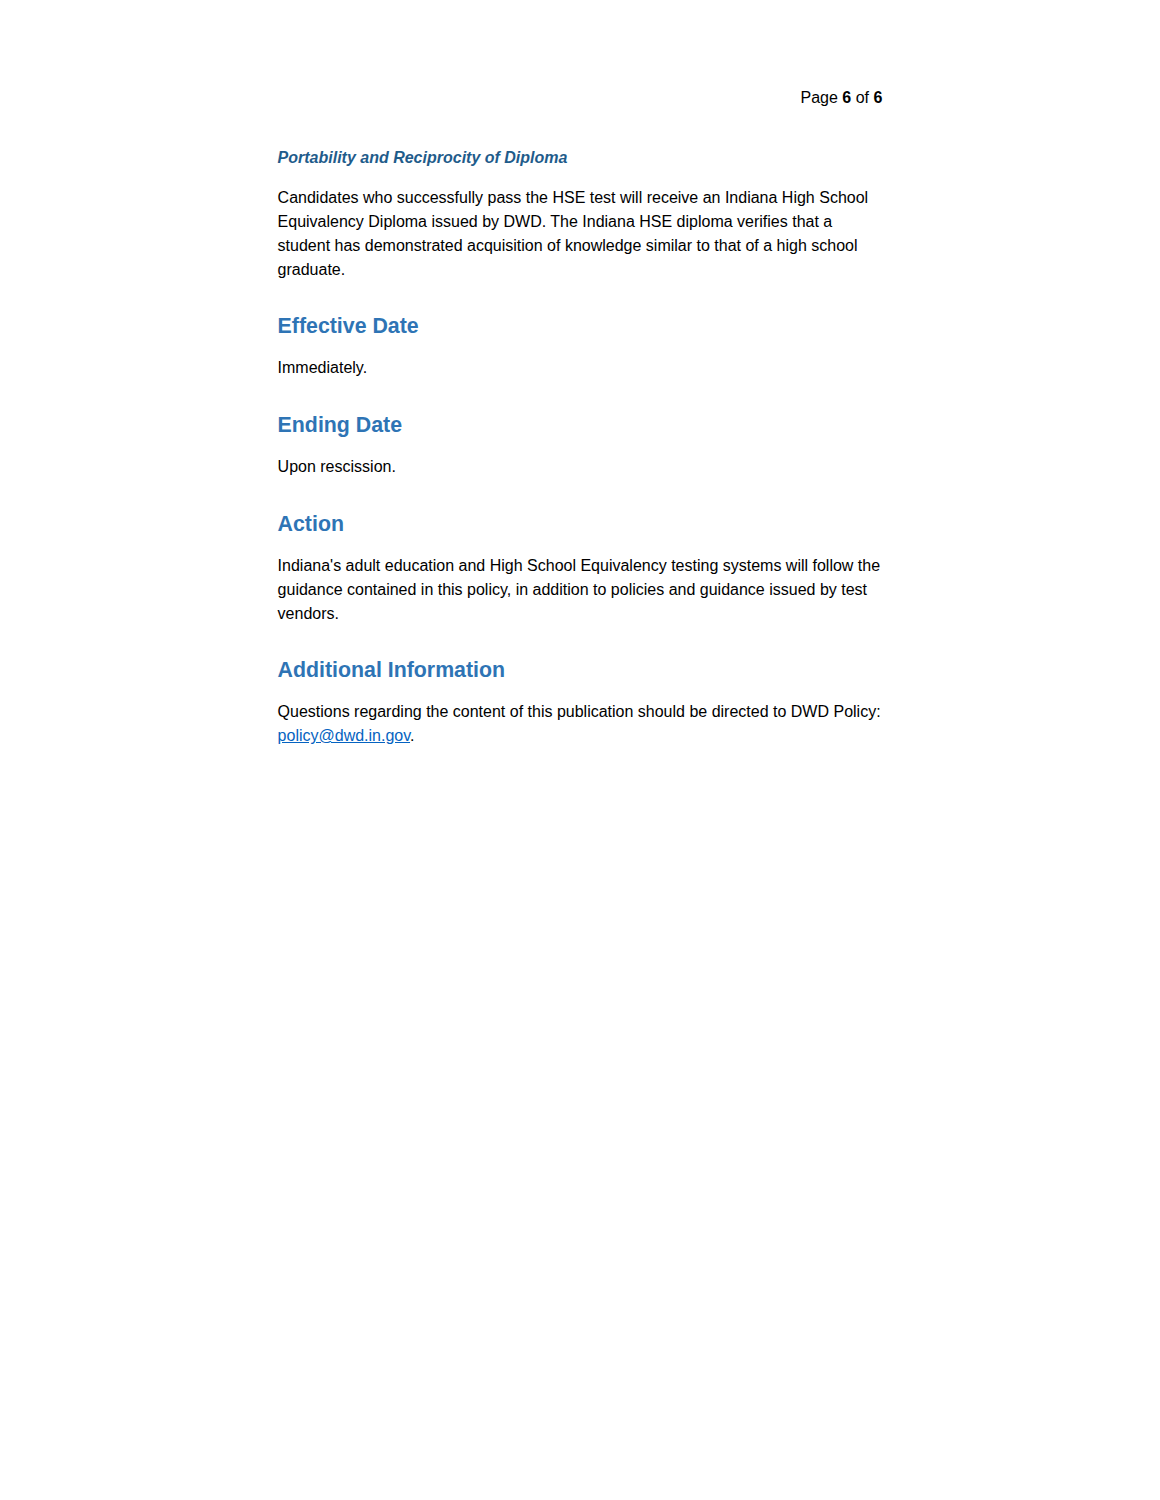Page 6 of 6
Portability and Reciprocity of Diploma
Candidates who successfully pass the HSE test will receive an Indiana High School Equivalency Diploma issued by DWD. The Indiana HSE diploma verifies that a student has demonstrated acquisition of knowledge similar to that of a high school graduate.
Effective Date
Immediately.
Ending Date
Upon rescission.
Action
Indiana's adult education and High School Equivalency testing systems will follow the guidance contained in this policy, in addition to policies and guidance issued by test vendors.
Additional Information
Questions regarding the content of this publication should be directed to DWD Policy: policy@dwd.in.gov.